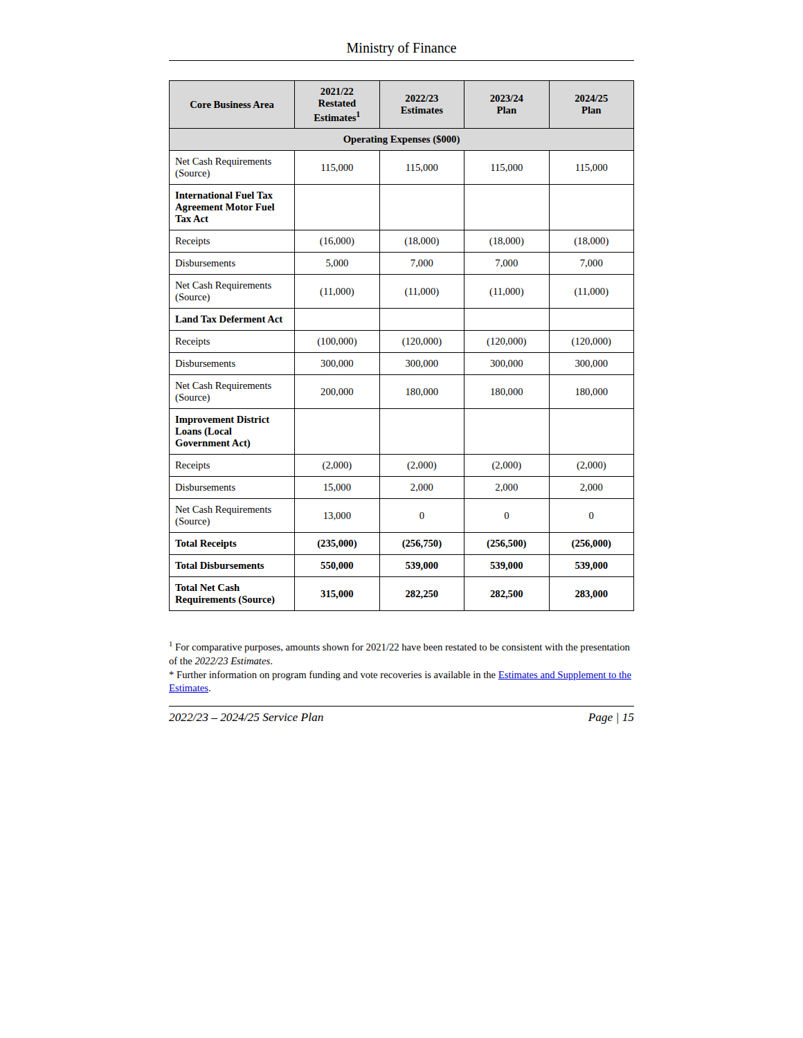Ministry of Finance
| Core Business Area | 2021/22 Restated Estimates 1 | 2022/23 Estimates | 2023/24 Plan | 2024/25 Plan |
| --- | --- | --- | --- | --- |
| Operating Expenses ($000) |
| Net Cash Requirements (Source) | 115,000 | 115,000 | 115,000 | 115,000 |
| International Fuel Tax Agreement Motor Fuel Tax Act | | | | |
| Receipts | (16,000) | (18,000) | (18,000) | (18,000) |
| Disbursements | 5,000 | 7,000 | 7,000 | 7,000 |
| Net Cash Requirements (Source) | (11,000) | (11,000) | (11,000) | (11,000) |
| Land Tax Deferment Act | | | | |
| Receipts | (100,000) | (120,000) | (120,000) | (120,000) |
| Disbursements | 300,000 | 300,000 | 300,000 | 300,000 |
| Net Cash Requirements (Source) | 200,000 | 180,000 | 180,000 | 180,000 |
| Improvement District Loans (Local Government Act) | | | | |
| Receipts | (2,000) | (2,000) | (2,000) | (2,000) |
| Disbursements | 15,000 | 2,000 | 2,000 | 2,000 |
| Net Cash Requirements (Source) | 13,000 | 0 | 0 | 0 |
| Total Receipts | (235,000) | (256,750) | (256,500) | (256,000) |
| Total Disbursements | 550,000 | 539,000 | 539,000 | 539,000 |
| Total Net Cash Requirements (Source) | 315,000 | 282,250 | 282,500 | 283,000 |
1 For comparative purposes, amounts shown for 2021/22 have been restated to be consistent with the presentation of the 2022/23 Estimates.
* Further information on program funding and vote recoveries is available in the Estimates and Supplement to the Estimates.
2022/23 – 2024/25 Service Plan
Page | 15